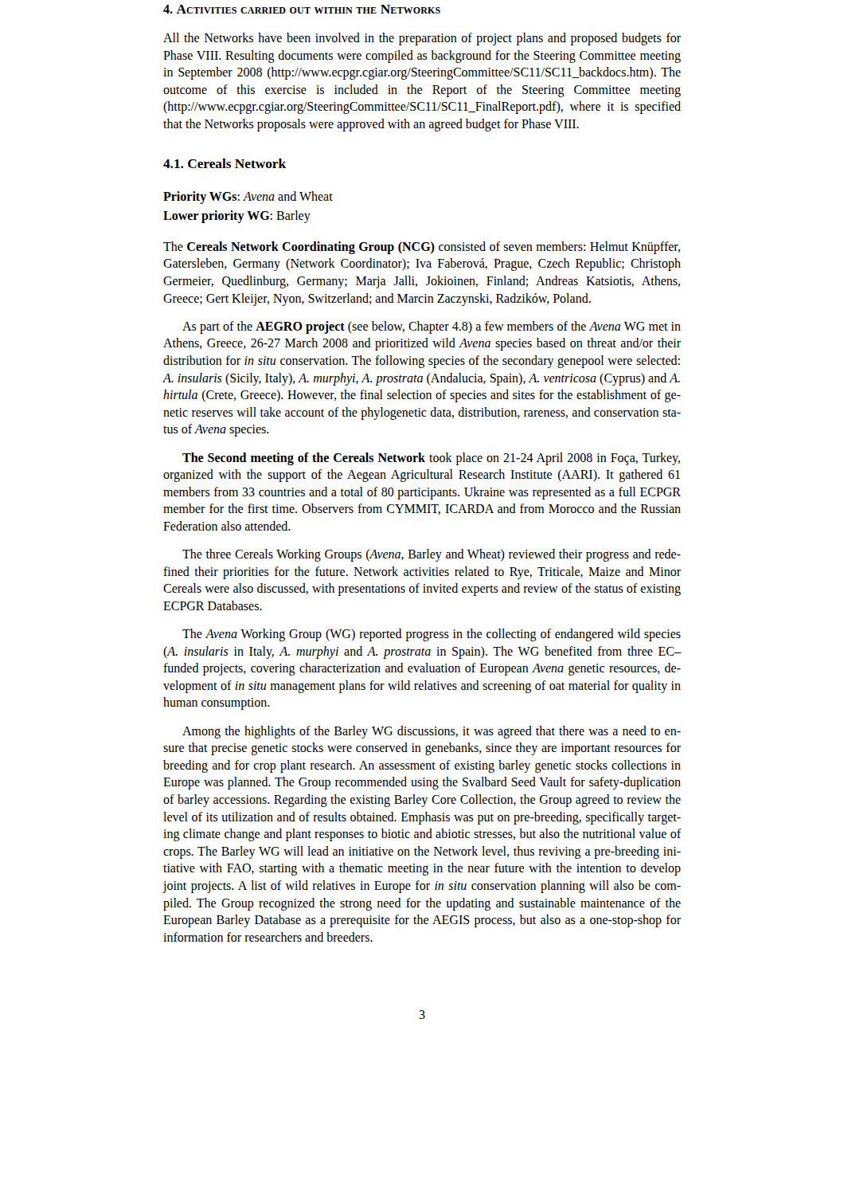4. Activities carried out within the Networks
All the Networks have been involved in the preparation of project plans and proposed budgets for Phase VIII. Resulting documents were compiled as background for the Steering Committee meeting in September 2008 (http://www.ecpgr.cgiar.org/SteeringCommittee/SC11/SC11_backdocs.htm). The outcome of this exercise is included in the Report of the Steering Committee meeting (http://www.ecpgr.cgiar.org/SteeringCommittee/SC11/SC11_FinalReport.pdf), where it is specified that the Networks proposals were approved with an agreed budget for Phase VIII.
4.1. Cereals Network
Priority WGs: Avena and Wheat
Lower priority WG: Barley
The Cereals Network Coordinating Group (NCG) consisted of seven members: Helmut Knüpffer, Gatersleben, Germany (Network Coordinator); Iva Faberová, Prague, Czech Republic; Christoph Germeier, Quedlinburg, Germany; Marja Jalli, Jokioinen, Finland; Andreas Katsiotis, Athens, Greece; Gert Kleijer, Nyon, Switzerland; and Marcin Zaczynski, Radzików, Poland.
As part of the AEGRO project (see below, Chapter 4.8) a few members of the Avena WG met in Athens, Greece, 26-27 March 2008 and prioritized wild Avena species based on threat and/or their distribution for in situ conservation. The following species of the secondary genepool were selected: A. insularis (Sicily, Italy), A. murphyi, A. prostrata (Andalucia, Spain), A. ventricosa (Cyprus) and A. hirtula (Crete, Greece). However, the final selection of species and sites for the establishment of genetic reserves will take account of the phylogenetic data, distribution, rareness, and conservation status of Avena species.
The Second meeting of the Cereals Network took place on 21-24 April 2008 in Foça, Turkey, organized with the support of the Aegean Agricultural Research Institute (AARI). It gathered 61 members from 33 countries and a total of 80 participants. Ukraine was represented as a full ECPGR member for the first time. Observers from CYMMIT, ICARDA and from Morocco and the Russian Federation also attended.
The three Cereals Working Groups (Avena, Barley and Wheat) reviewed their progress and redefined their priorities for the future. Network activities related to Rye, Triticale, Maize and Minor Cereals were also discussed, with presentations of invited experts and review of the status of existing ECPGR Databases.
The Avena Working Group (WG) reported progress in the collecting of endangered wild species (A. insularis in Italy, A. murphyi and A. prostrata in Spain). The WG benefited from three EC–funded projects, covering characterization and evaluation of European Avena genetic resources, development of in situ management plans for wild relatives and screening of oat material for quality in human consumption.
Among the highlights of the Barley WG discussions, it was agreed that there was a need to ensure that precise genetic stocks were conserved in genebanks, since they are important resources for breeding and for crop plant research. An assessment of existing barley genetic stocks collections in Europe was planned. The Group recommended using the Svalbard Seed Vault for safety-duplication of barley accessions. Regarding the existing Barley Core Collection, the Group agreed to review the level of its utilization and of results obtained. Emphasis was put on pre-breeding, specifically targeting climate change and plant responses to biotic and abiotic stresses, but also the nutritional value of crops. The Barley WG will lead an initiative on the Network level, thus reviving a pre-breeding initiative with FAO, starting with a thematic meeting in the near future with the intention to develop joint projects. A list of wild relatives in Europe for in situ conservation planning will also be compiled. The Group recognized the strong need for the updating and sustainable maintenance of the European Barley Database as a prerequisite for the AEGIS process, but also as a one-stop-shop for information for researchers and breeders.
3